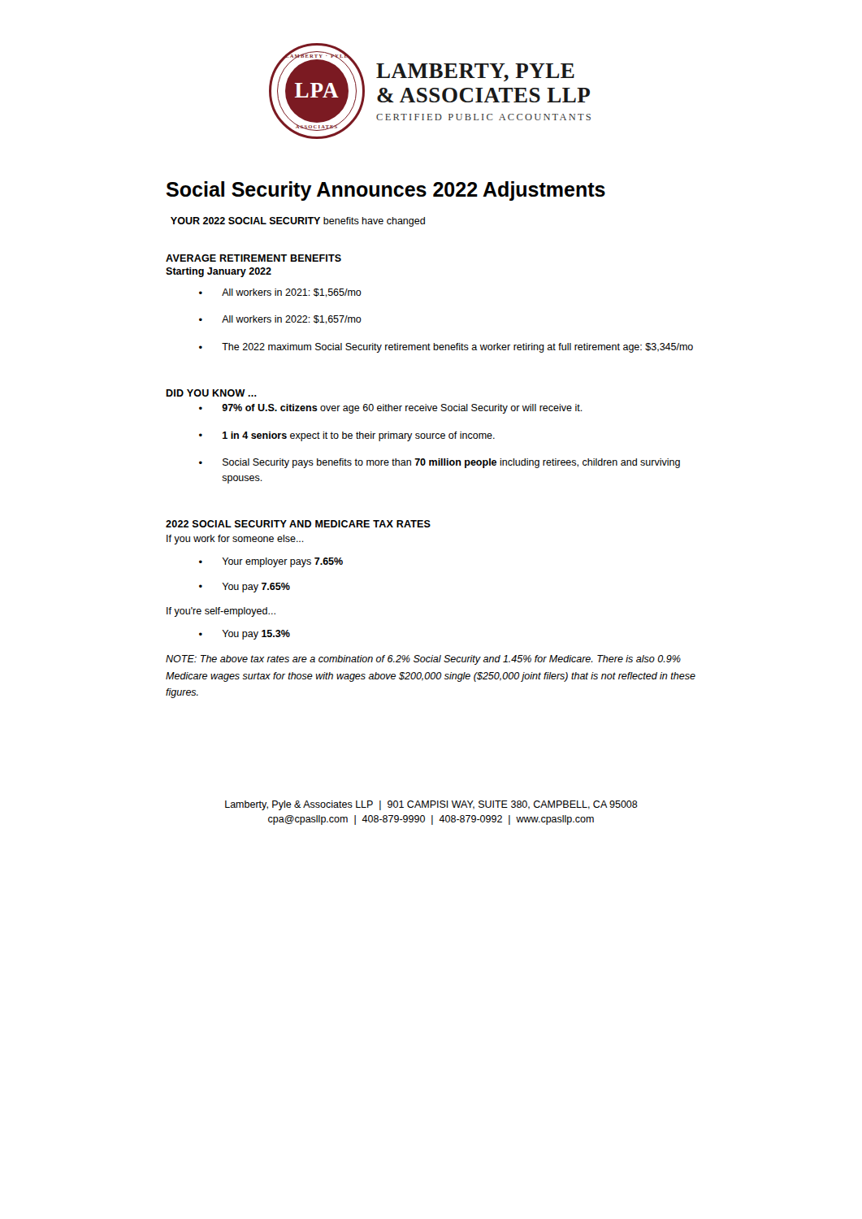LAMBERTY · PYLE
LPA
ASSOCIATES
LAMBERTY, PYLE
& ASSOCIATES LLP
CERTIFIED PUBLIC ACCOUNTANTS
Social Security Announces 2022 Adjustments
YOUR 2022 SOCIAL SECURITY benefits have changed
AVERAGE RETIREMENT BENEFITS
Starting January 2022
All workers in 2021: $1,565/mo
All workers in 2022: $1,657/mo
The 2022 maximum Social Security retirement benefits a worker retiring at full retirement age: $3,345/mo
DID YOU KNOW ...
97% of U.S. citizens over age 60 either receive Social Security or will receive it.
1 in 4 seniors expect it to be their primary source of income.
Social Security pays benefits to more than 70 million people including retirees, children and surviving spouses.
2022 SOCIAL SECURITY AND MEDICARE TAX RATES
If you work for someone else...
Your employer pays 7.65%
You pay 7.65%
If you're self-employed...
You pay 15.3%
NOTE: The above tax rates are a combination of 6.2% Social Security and 1.45% for Medicare. There is also 0.9% Medicare wages surtax for those with wages above $200,000 single ($250,000 joint filers) that is not reflected in these figures.
Lamberty, Pyle & Associates LLP | 901 CAMPISI WAY, SUITE 380, CAMPBELL, CA 95008
cpa@cpasllp.com | 408-879-9990 | 408-879-0992 | www.cpasllp.com